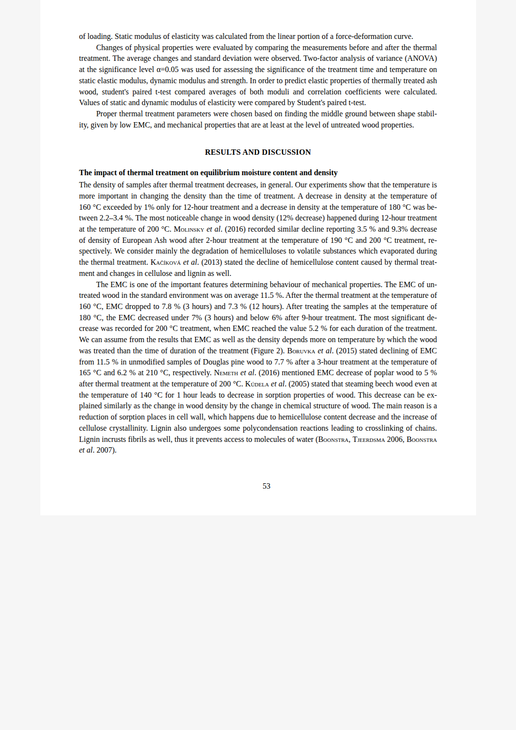of loading. Static modulus of elasticity was calculated from the linear portion of a force-deformation curve.
Changes of physical properties were evaluated by comparing the measurements before and after the thermal treatment. The average changes and standard deviation were observed. Two-factor analysis of variance (ANOVA) at the significance level α=0.05 was used for assessing the significance of the treatment time and temperature on static elastic modulus, dynamic modulus and strength. In order to predict elastic properties of thermally treated ash wood, student's paired t-test compared averages of both moduli and correlation coefficients were calculated. Values of static and dynamic modulus of elasticity were compared by Student's paired t-test.
Proper thermal treatment parameters were chosen based on finding the middle ground between shape stability, given by low EMC, and mechanical properties that are at least at the level of untreated wood properties.
Results and Discussion
The impact of thermal treatment on equilibrium moisture content and density
The density of samples after thermal treatment decreases, in general. Our experiments show that the temperature is more important in changing the density than the time of treatment. A decrease in density at the temperature of 160 °C exceeded by 1% only for 12-hour treatment and a decrease in density at the temperature of 180 °C was between 2.2–3.4 %. The most noticeable change in wood density (12% decrease) happened during 12-hour treatment at the temperature of 200 °C. Molinsky et al. (2016) recorded similar decline reporting 3.5 % and 9.3% decrease of density of European Ash wood after 2-hour treatment at the temperature of 190 °C and 200 °C treatment, respectively. We consider mainly the degradation of hemicelluloses to volatile substances which evaporated during the thermal treatment. Kačíková et al. (2013) stated the decline of hemicellulose content caused by thermal treatment and changes in cellulose and lignin as well.
The EMC is one of the important features determining behaviour of mechanical properties. The EMC of untreated wood in the standard environment was on average 11.5 %. After the thermal treatment at the temperature of 160 °C, EMC dropped to 7.8 % (3 hours) and 7.3 % (12 hours). After treating the samples at the temperature of 180 °C, the EMC decreased under 7% (3 hours) and below 6% after 9-hour treatment. The most significant decrease was recorded for 200 °C treatment, when EMC reached the value 5.2 % for each duration of the treatment. We can assume from the results that EMC as well as the density depends more on temperature by which the wood was treated than the time of duration of the treatment (Figure 2). Boruvka et al. (2015) stated declining of EMC from 11.5 % in unmodified samples of Douglas pine wood to 7.7 % after a 3-hour treatment at the temperature of 165 °C and 6.2 % at 210 °C, respectively. Nemeth et al. (2016) mentioned EMC decrease of poplar wood to 5 % after thermal treatment at the temperature of 200 °C. Kúdela et al. (2005) stated that steaming beech wood even at the temperature of 140 °C for 1 hour leads to decrease in sorption properties of wood. This decrease can be explained similarly as the change in wood density by the change in chemical structure of wood. The main reason is a reduction of sorption places in cell wall, which happens due to hemicellulose content decrease and the increase of cellulose crystallinity. Lignin also undergoes some polycondensation reactions leading to crosslinking of chains. Lignin incrusts fibrils as well, thus it prevents access to molecules of water (Boonstra, Tjeerdsma 2006, Boonstra et al. 2007).
53